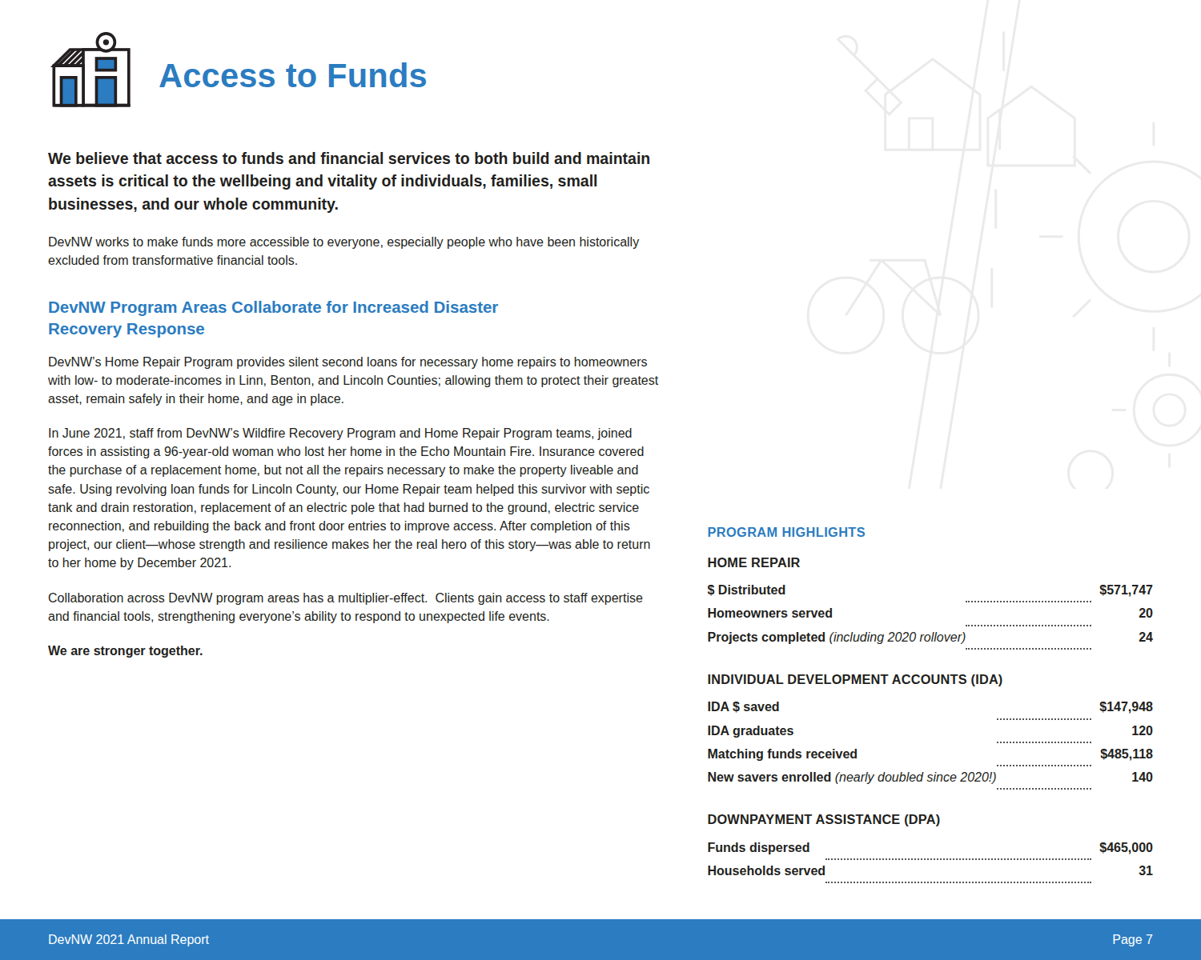Access to Funds
We believe that access to funds and financial services to both build and maintain assets is critical to the wellbeing and vitality of individuals, families, small businesses, and our whole community.
DevNW works to make funds more accessible to everyone, especially people who have been historically excluded from transformative financial tools.
DevNW Program Areas Collaborate for Increased Disaster
Recovery Response
DevNW’s Home Repair Program provides silent second loans for necessary home repairs to homeowners with low- to moderate-incomes in Linn, Benton, and Lincoln Counties; allowing them to protect their greatest asset, remain safely in their home, and age in place.
In June 2021, staff from DevNW’s Wildfire Recovery Program and Home Repair Program teams, joined forces in assisting a 96-year-old woman who lost her home in the Echo Mountain Fire. Insurance covered the purchase of a replacement home, but not all the repairs necessary to make the property liveable and safe. Using revolving loan funds for Lincoln County, our Home Repair team helped this survivor with septic tank and drain restoration, replacement of an electric pole that had burned to the ground, electric service reconnection, and rebuilding the back and front door entries to improve access. After completion of this project, our client—whose strength and resilience makes her the real hero of this story—was able to return to her home by December 2021.
Collaboration across DevNW program areas has a multiplier-effect. Clients gain access to staff expertise and financial tools, strengthening everyone’s ability to respond to unexpected life events.
We are stronger together.
PROGRAM HIGHLIGHTS
HOME REPAIR
| $ Distributed | | $571,747 |
| Homeowners served | | 20 |
| Projects completed (including 2020 rollover) | | 24 |
INDIVIDUAL DEVELOPMENT ACCOUNTS (IDA)
| IDA $ saved | | $147,948 |
| IDA graduates | | 120 |
| Matching funds received | | $485,118 |
| New savers enrolled (nearly doubled since 2020!) | | 140 |
DOWNPAYMENT ASSISTANCE (DPA)
| Funds dispersed | | $465,000 |
| Households served | | 31 |
DevNW 2021 Annual Report Page 7